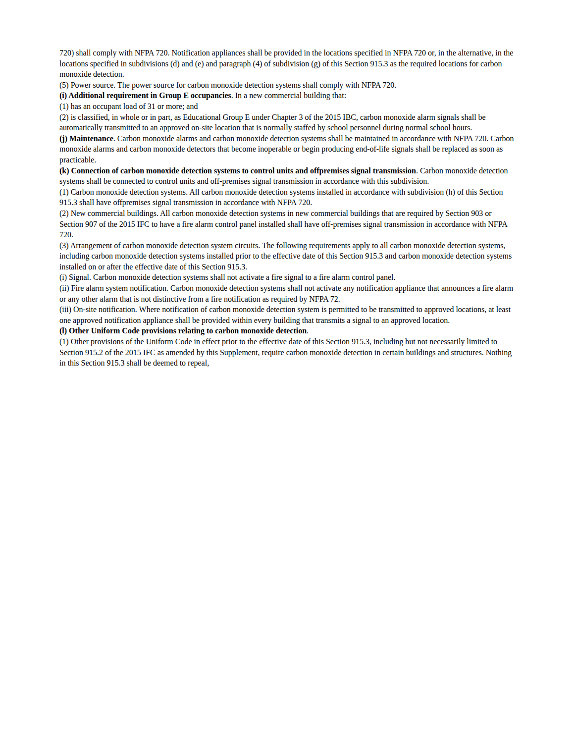720) shall comply with NFPA 720. Notification appliances shall be provided in the locations specified in NFPA 720 or, in the alternative, in the locations specified in subdivisions (d) and (e) and paragraph (4) of subdivision (g) of this Section 915.3 as the required locations for carbon monoxide detection.
(5) Power source. The power source for carbon monoxide detection systems shall comply with NFPA 720.
(i) Additional requirement in Group E occupancies. In a new commercial building that:
(1) has an occupant load of 31 or more; and
(2) is classified, in whole or in part, as Educational Group E under Chapter 3 of the 2015 IBC, carbon monoxide alarm signals shall be automatically transmitted to an approved on-site location that is normally staffed by school personnel during normal school hours.
(j) Maintenance. Carbon monoxide alarms and carbon monoxide detection systems shall be maintained in accordance with NFPA 720. Carbon monoxide alarms and carbon monoxide detectors that become inoperable or begin producing end-of-life signals shall be replaced as soon as practicable.
(k) Connection of carbon monoxide detection systems to control units and offpremises signal transmission. Carbon monoxide detection systems shall be connected to control units and off-premises signal transmission in accordance with this subdivision.
(1) Carbon monoxide detection systems. All carbon monoxide detection systems installed in accordance with subdivision (h) of this Section 915.3 shall have offpremises signal transmission in accordance with NFPA 720.
(2) New commercial buildings. All carbon monoxide detection systems in new commercial buildings that are required by Section 903 or Section 907 of the 2015 IFC to have a fire alarm control panel installed shall have off-premises signal transmission in accordance with NFPA 720.
(3) Arrangement of carbon monoxide detection system circuits. The following requirements apply to all carbon monoxide detection systems, including carbon monoxide detection systems installed prior to the effective date of this Section 915.3 and carbon monoxide detection systems installed on or after the effective date of this Section 915.3.
(i) Signal. Carbon monoxide detection systems shall not activate a fire signal to a fire alarm control panel.
(ii) Fire alarm system notification. Carbon monoxide detection systems shall not activate any notification appliance that announces a fire alarm or any other alarm that is not distinctive from a fire notification as required by NFPA 72.
(iii) On-site notification. Where notification of carbon monoxide detection system is permitted to be transmitted to approved locations, at least one approved notification appliance shall be provided within every building that transmits a signal to an approved location.
(l) Other Uniform Code provisions relating to carbon monoxide detection.
(1) Other provisions of the Uniform Code in effect prior to the effective date of this Section 915.3, including but not necessarily limited to Section 915.2 of the 2015 IFC as amended by this Supplement, require carbon monoxide detection in certain buildings and structures. Nothing in this Section 915.3 shall be deemed to repeal,